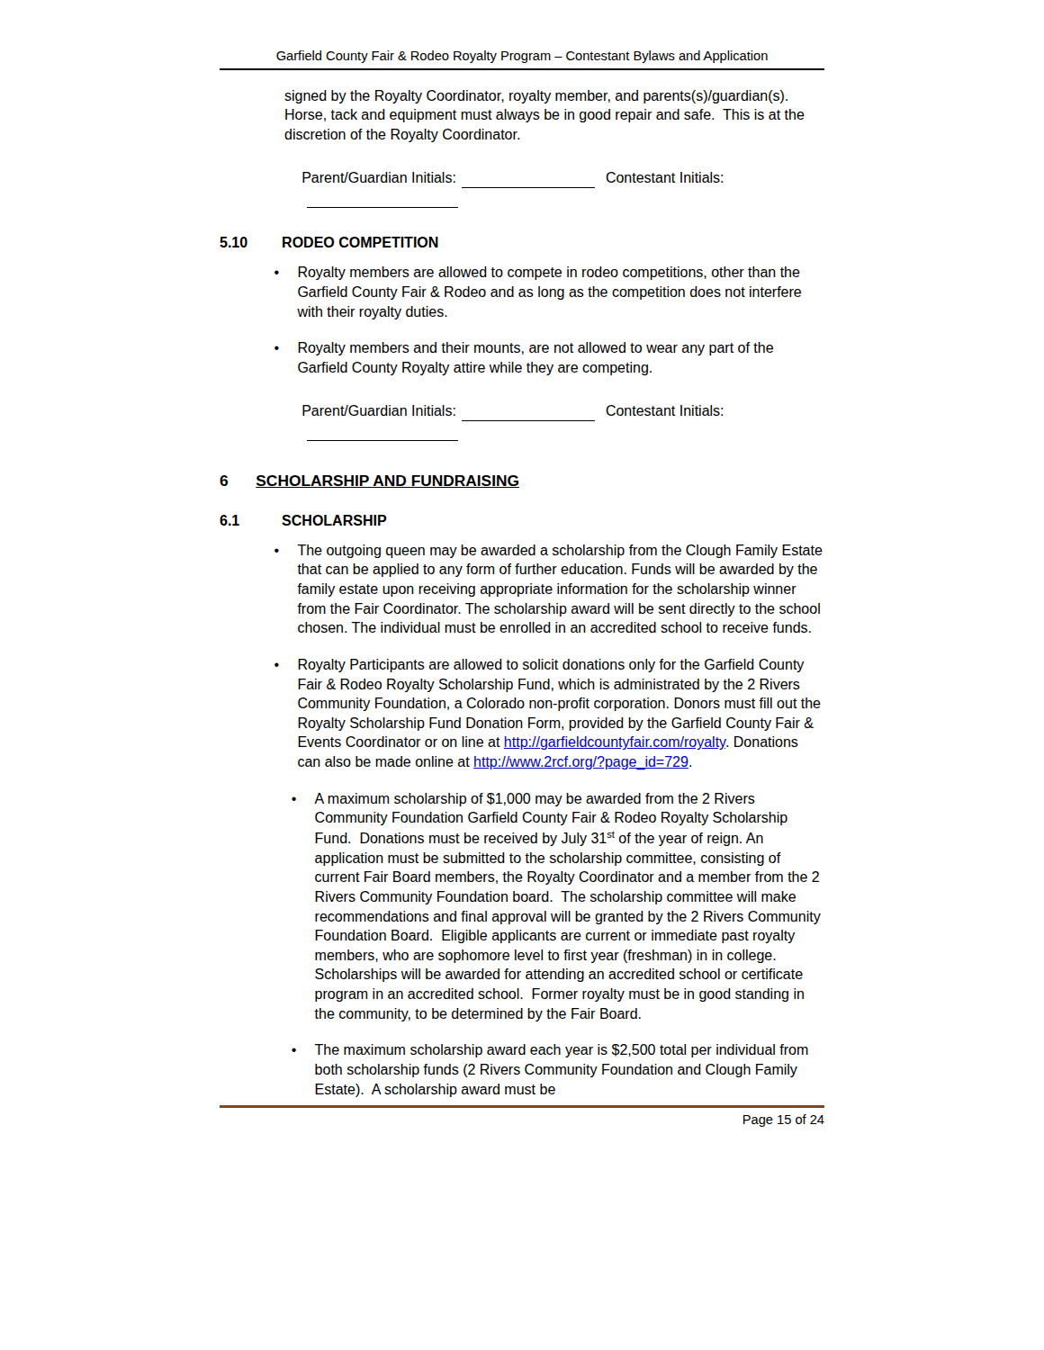Garfield County Fair & Rodeo Royalty Program – Contestant Bylaws and Application
signed by the Royalty Coordinator, royalty member, and parents(s)/guardian(s). Horse, tack and equipment must always be in good repair and safe. This is at the discretion of the Royalty Coordinator.
Parent/Guardian Initials: Contestant Initials:
5.10 RODEO COMPETITION
Royalty members are allowed to compete in rodeo competitions, other than the Garfield County Fair & Rodeo and as long as the competition does not interfere with their royalty duties.
Royalty members and their mounts, are not allowed to wear any part of the Garfield County Royalty attire while they are competing.
Parent/Guardian Initials: Contestant Initials:
6 SCHOLARSHIP AND FUNDRAISING
6.1 SCHOLARSHIP
The outgoing queen may be awarded a scholarship from the Clough Family Estate that can be applied to any form of further education. Funds will be awarded by the family estate upon receiving appropriate information for the scholarship winner from the Fair Coordinator. The scholarship award will be sent directly to the school chosen. The individual must be enrolled in an accredited school to receive funds.
Royalty Participants are allowed to solicit donations only for the Garfield County Fair & Rodeo Royalty Scholarship Fund, which is administrated by the 2 Rivers Community Foundation, a Colorado non-profit corporation. Donors must fill out the Royalty Scholarship Fund Donation Form, provided by the Garfield County Fair & Events Coordinator or on line at http://garfieldcountyfair.com/royalty. Donations can also be made online at http://www.2rcf.org/?page_id=729.
A maximum scholarship of $1,000 may be awarded from the 2 Rivers Community Foundation Garfield County Fair & Rodeo Royalty Scholarship Fund. Donations must be received by July 31st of the year of reign. An application must be submitted to the scholarship committee, consisting of current Fair Board members, the Royalty Coordinator and a member from the 2 Rivers Community Foundation board. The scholarship committee will make recommendations and final approval will be granted by the 2 Rivers Community Foundation Board. Eligible applicants are current or immediate past royalty members, who are sophomore level to first year (freshman) in in college. Scholarships will be awarded for attending an accredited school or certificate program in an accredited school. Former royalty must be in good standing in the community, to be determined by the Fair Board.
The maximum scholarship award each year is $2,500 total per individual from both scholarship funds (2 Rivers Community Foundation and Clough Family Estate). A scholarship award must be
Page 15 of 24